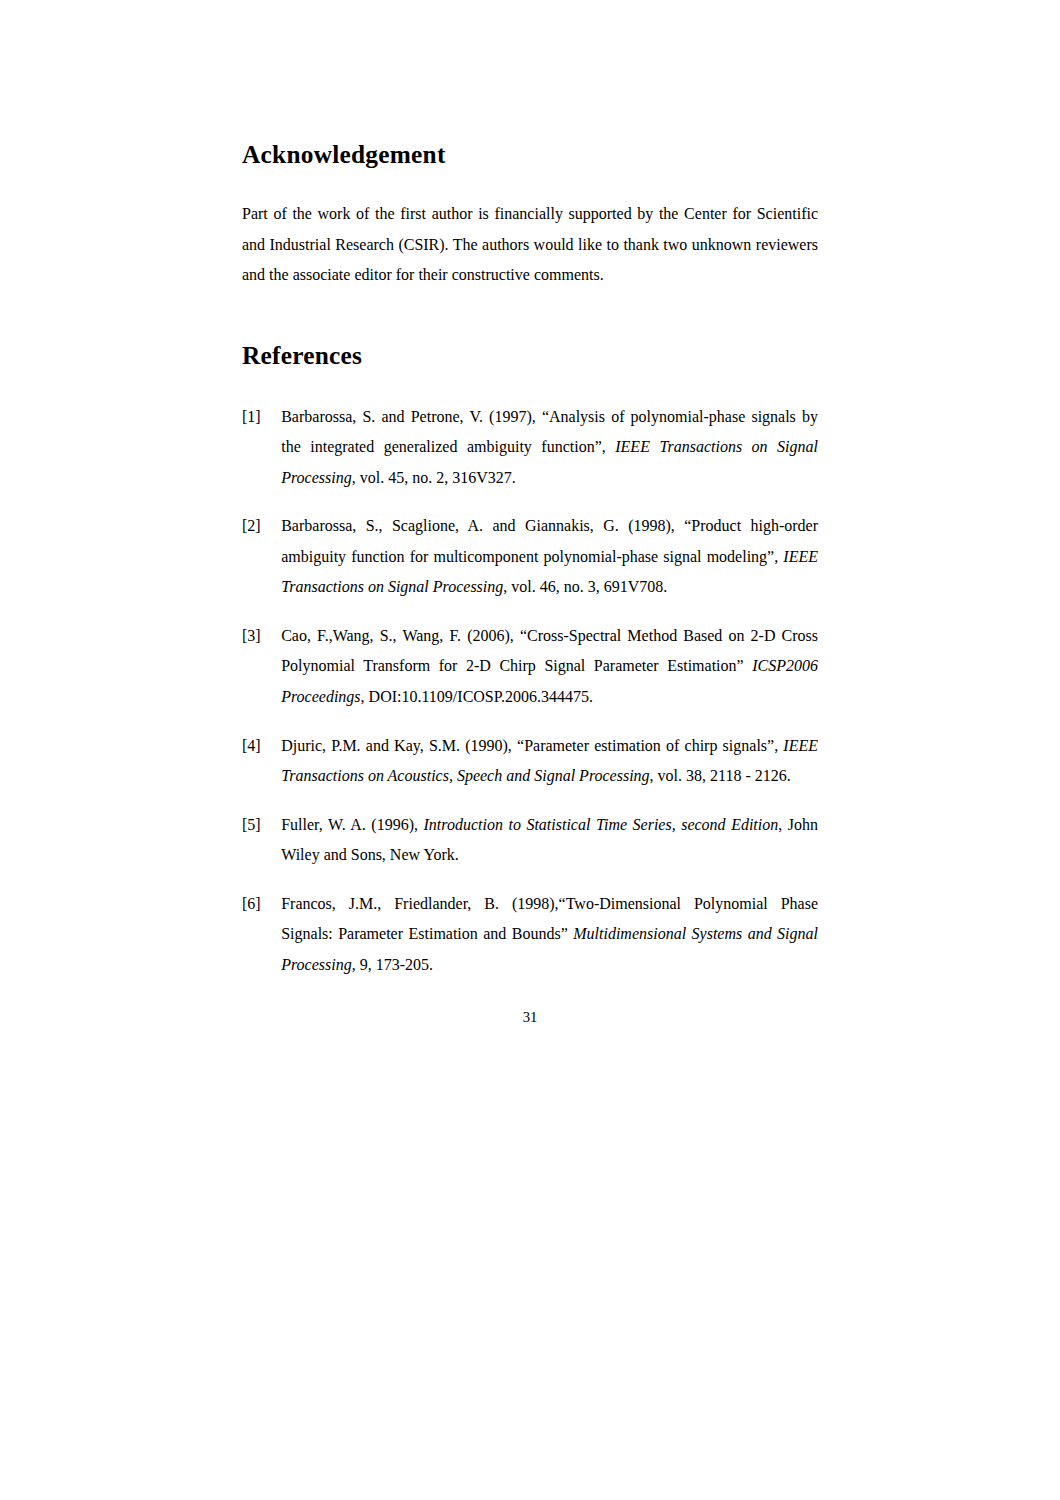Acknowledgement
Part of the work of the first author is financially supported by the Center for Scientific and Industrial Research (CSIR). The authors would like to thank two unknown reviewers and the associate editor for their constructive comments.
References
[1] Barbarossa, S. and Petrone, V. (1997), “Analysis of polynomial-phase signals by the integrated generalized ambiguity function”, IEEE Transactions on Signal Processing, vol. 45, no. 2, 316V327.
[2] Barbarossa, S., Scaglione, A. and Giannakis, G. (1998), “Product high-order ambiguity function for multicomponent polynomial-phase signal modeling”, IEEE Transactions on Signal Processing, vol. 46, no. 3, 691V708.
[3] Cao, F.,Wang, S., Wang, F. (2006), “Cross-Spectral Method Based on 2-D Cross Polynomial Transform for 2-D Chirp Signal Parameter Estimation” ICSP2006 Proceedings, DOI:10.1109/ICOSP.2006.344475.
[4] Djuric, P.M. and Kay, S.M. (1990), “Parameter estimation of chirp signals”, IEEE Transactions on Acoustics, Speech and Signal Processing, vol. 38, 2118 - 2126.
[5] Fuller, W. A. (1996), Introduction to Statistical Time Series, second Edition, John Wiley and Sons, New York.
[6] Francos, J.M., Friedlander, B. (1998),“Two-Dimensional Polynomial Phase Signals: Parameter Estimation and Bounds” Multidimensional Systems and Signal Processing, 9, 173-205.
31